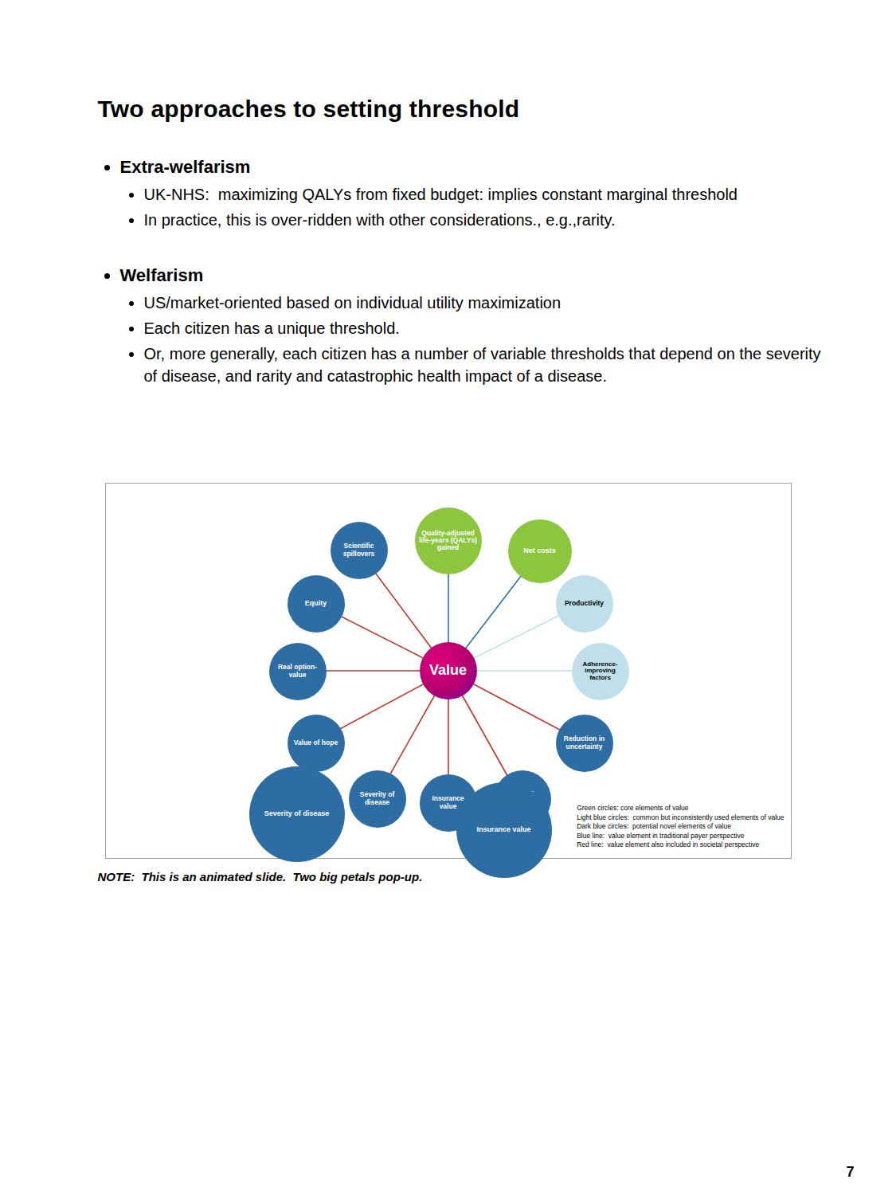Two approaches to setting threshold
Extra-welfarism
UK-NHS: maximizing QALYs from fixed budget: implies constant marginal threshold
In practice, this is over-ridden with other considerations., e.g.,rarity.
Welfarism
US/market-oriented based on individual utility maximization
Each citizen has a unique threshold.
Or, more generally, each citizen has a number of variable thresholds that depend on the severity of disease, and rarity and catastrophic health impact of a disease.
Value
Quality-adjusted life-years (QALYs) gained
Net costs
Scientific spillovers
Productivity
Adherence-improving factors
Reduction in uncertainty
Fear of contagion
Insurance value
Severity of disease
Value of hope
Real option-value
Equity
Severity of disease
Insurance value
Green circles: core elements of value
Light blue circles: common but inconsistently used elements of value
Dark blue circles: potential novel elements of value
Blue line: value element in traditional payer perspective
Red line: value element also included in societal perspective
NOTE: This is an animated slide. Two big petals pop-up.
7